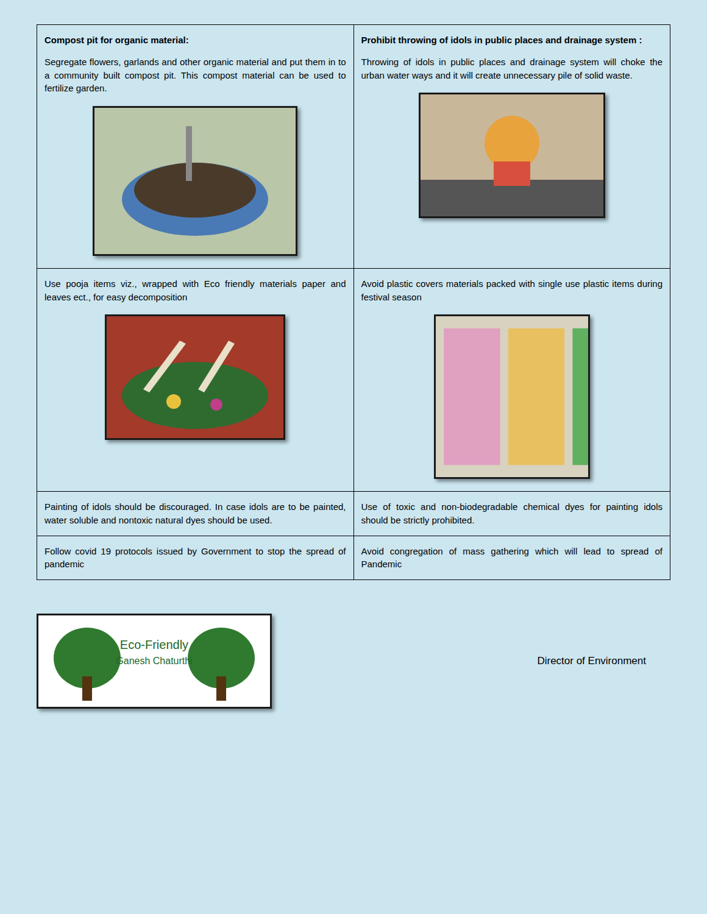| Compost pit for organic material: Segregate flowers, garlands and other organic material and put them in to a community built compost pit. This compost material can be used to fertilize garden. | Prohibit throwing of idols in public places and drainage system : Throwing of idols in public places and drainage system will choke the urban water ways and it will create unnecessary pile of solid waste. |
| Use pooja items viz., wrapped with Eco friendly materials paper and leaves ect., for easy decomposition | Avoid plastic covers materials packed with single use plastic items during festival season |
| Painting of idols should be discouraged. In case idols are to be painted, water soluble and nontoxic natural dyes should be used. | Use of toxic and non-biodegradable chemical dyes for painting idols should be strictly prohibited. |
| Follow covid 19 protocols issued by Government to stop the spread of pandemic | Avoid congregation of mass gathering which will lead to spread of Pandemic |
Director of Environment